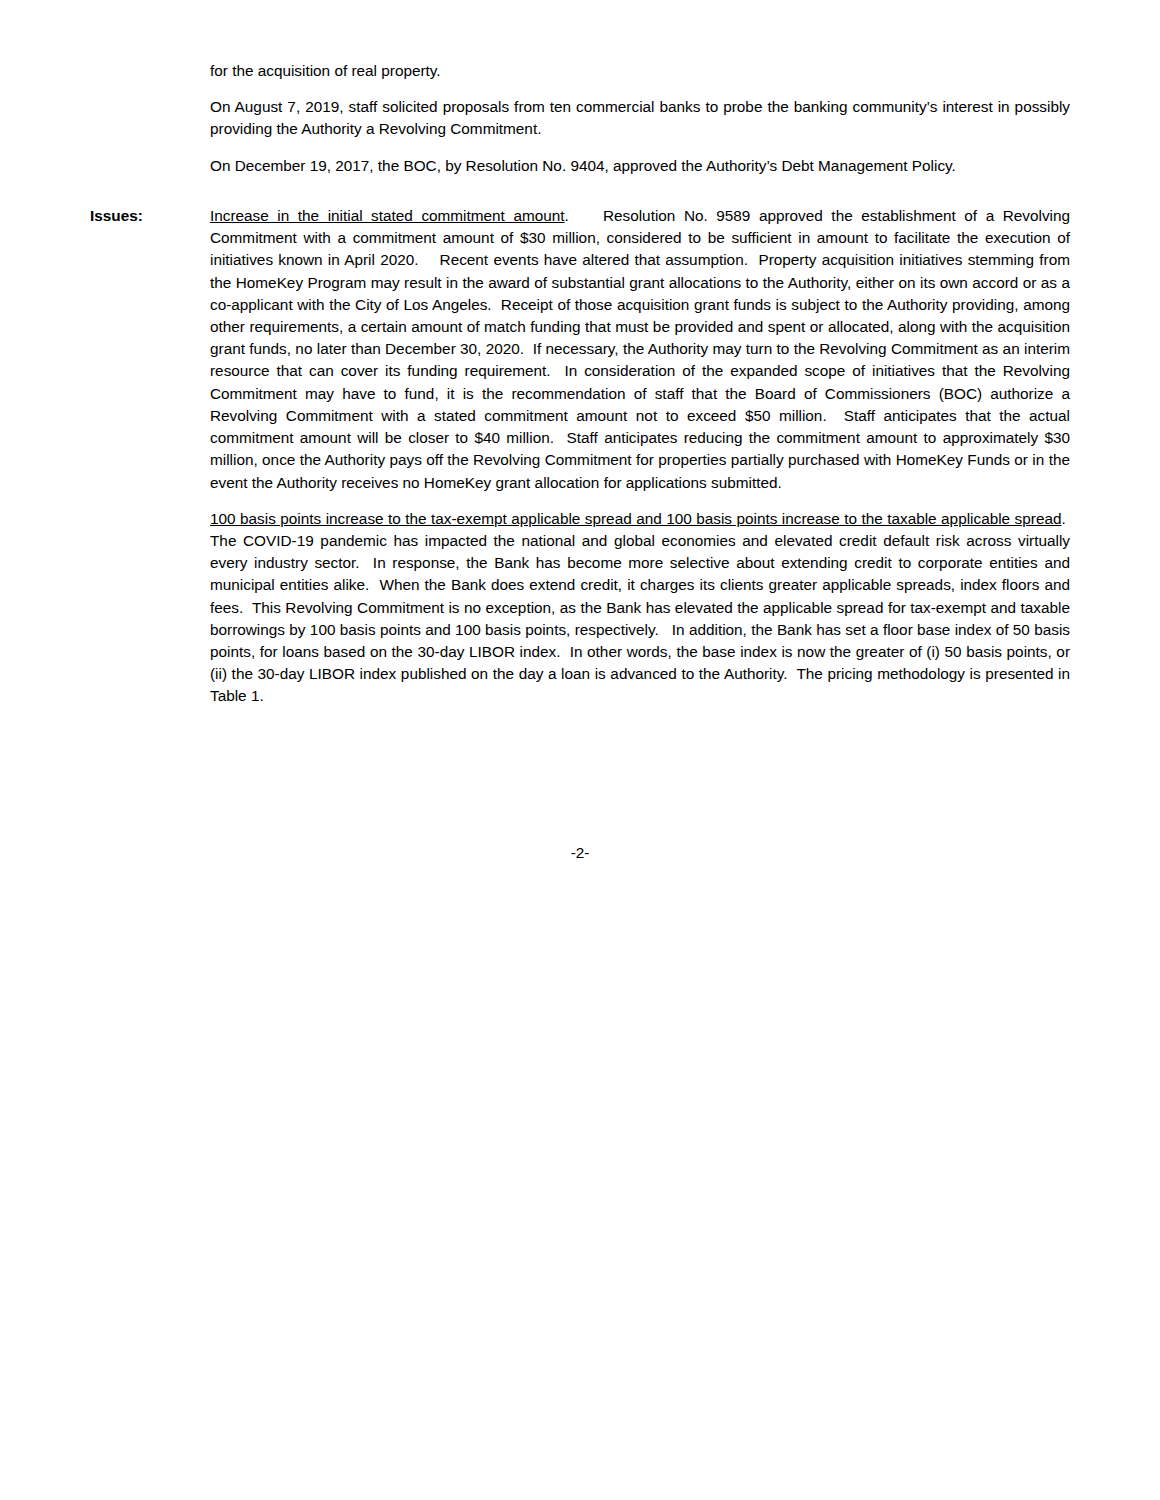for the acquisition of real property.
On August 7, 2019, staff solicited proposals from ten commercial banks to probe the banking community’s interest in possibly providing the Authority a Revolving Commitment.
On December 19, 2017, the BOC, by Resolution No. 9404, approved the Authority’s Debt Management Policy.
Issues:
Increase in the initial stated commitment amount. Resolution No. 9589 approved the establishment of a Revolving Commitment with a commitment amount of $30 million, considered to be sufficient in amount to facilitate the execution of initiatives known in April 2020. Recent events have altered that assumption. Property acquisition initiatives stemming from the HomeKey Program may result in the award of substantial grant allocations to the Authority, either on its own accord or as a co-applicant with the City of Los Angeles. Receipt of those acquisition grant funds is subject to the Authority providing, among other requirements, a certain amount of match funding that must be provided and spent or allocated, along with the acquisition grant funds, no later than December 30, 2020. If necessary, the Authority may turn to the Revolving Commitment as an interim resource that can cover its funding requirement. In consideration of the expanded scope of initiatives that the Revolving Commitment may have to fund, it is the recommendation of staff that the Board of Commissioners (BOC) authorize a Revolving Commitment with a stated commitment amount not to exceed $50 million. Staff anticipates that the actual commitment amount will be closer to $40 million. Staff anticipates reducing the commitment amount to approximately $30 million, once the Authority pays off the Revolving Commitment for properties partially purchased with HomeKey Funds or in the event the Authority receives no HomeKey grant allocation for applications submitted.
100 basis points increase to the tax-exempt applicable spread and 100 basis points increase to the taxable applicable spread. The COVID-19 pandemic has impacted the national and global economies and elevated credit default risk across virtually every industry sector. In response, the Bank has become more selective about extending credit to corporate entities and municipal entities alike. When the Bank does extend credit, it charges its clients greater applicable spreads, index floors and fees. This Revolving Commitment is no exception, as the Bank has elevated the applicable spread for tax-exempt and taxable borrowings by 100 basis points and 100 basis points, respectively. In addition, the Bank has set a floor base index of 50 basis points, for loans based on the 30-day LIBOR index. In other words, the base index is now the greater of (i) 50 basis points, or (ii) the 30-day LIBOR index published on the day a loan is advanced to the Authority. The pricing methodology is presented in Table 1.
-2-